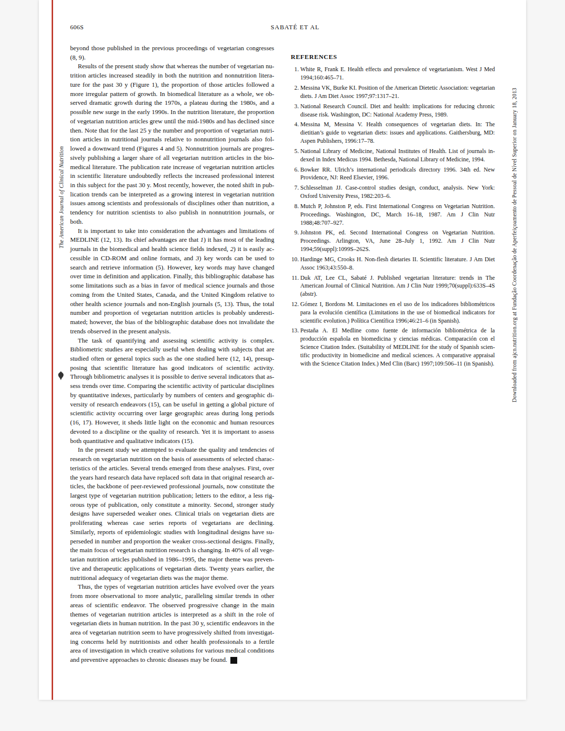The American Journal of Clinical Nutrition
Downloaded from ajcn.nutrition.org at Fundação Coordenação de Aperfeiçoamento de Pessoal de Nível Superior on January 18, 2013
606S SABATÉ ET AL
beyond those published in the previous proceedings of vegetarian congresses (8, 9).
Results of the present study show that whereas the number of vegetarian nutrition articles increased steadily in both the nutrition and nonnutrition literature for the past 30 y (Figure 1), the proportion of those articles followed a more irregular pattern of growth. In biomedical literature as a whole, we observed dramatic growth during the 1970s, a plateau during the 1980s, and a possible new surge in the early 1990s. In the nutrition literature, the proportion of vegetarian nutrition articles grew until the mid-1980s and has declined since then. Note that for the last 25 y the number and proportion of vegetarian nutrition articles in nutritional journals relative to nonnutrition journals also followed a downward trend (Figures 4 and 5). Nonnutrition journals are progressively publishing a larger share of all vegetarian nutrition articles in the biomedical literature. The publication rate increase of vegetarian nutrition articles in scientific literature undoubtedly reflects the increased professional interest in this subject for the past 30 y. Most recently, however, the noted shift in publication trends can be interpreted as a growing interest in vegetarian nutrition issues among scientists and professionals of disciplines other than nutrition, a tendency for nutrition scientists to also publish in nonnutrition journals, or both.
It is important to take into consideration the advantages and limitations of MEDLINE (12, 13). Its chief advantages are that 1) it has most of the leading journals in the biomedical and health science fields indexed, 2) it is easily accessible in CD-ROM and online formats, and 3) key words can be used to search and retrieve information (5). However, key words may have changed over time in definition and application. Finally, this bibliographic database has some limitations such as a bias in favor of medical science journals and those coming from the United States, Canada, and the United Kingdom relative to other health science journals and non-English journals (5, 13). Thus, the total number and proportion of vegetarian nutrition articles is probably underestimated; however, the bias of the bibliographic database does not invalidate the trends observed in the present analysis.
The task of quantifying and assessing scientific activity is complex. Bibliometric studies are especially useful when dealing with subjects that are studied often or general topics such as the one studied here (12, 14), presupposing that scientific literature has good indicators of scientific activity. Through bibliometric analyses it is possible to derive several indicators that assess trends over time. Comparing the scientific activity of particular disciplines by quantitative indexes, particularly by numbers of centers and geographic diversity of research endeavors (15), can be useful in getting a global picture of scientific activity occurring over large geographic areas during long periods (16, 17). However, it sheds little light on the economic and human resources devoted to a discipline or the quality of research. Yet it is important to assess both quantitative and qualitative indicators (15).
In the present study we attempted to evaluate the quality and tendencies of research on vegetarian nutrition on the basis of assessments of selected characteristics of the articles. Several trends emerged from these analyses. First, over the years hard research data have replaced soft data in that original research articles, the backbone of peer-reviewed professional journals, now constitute the largest type of vegetarian nutrition publication; letters to the editor, a less rigorous type of publication, only constitute a minority. Second, stronger study designs have superseded weaker ones. Clinical trials on vegetarian diets are proliferating whereas case series reports of vegetarians are declining. Similarly, reports of epidemiologic studies with longitudinal designs have superseded in number and proportion the weaker cross-sectional designs. Finally, the main focus of vegetarian nutrition research is changing. In 40% of all vegetarian nutrition articles published in 1986–1995, the major theme was preventive and therapeutic applications of vegetarian diets. Twenty years earlier, the nutritional adequacy of vegetarian diets was the major theme.
Thus, the types of vegetarian nutrition articles have evolved over the years from more observational to more analytic, paralleling similar trends in other areas of scientific endeavor. The observed progressive change in the main themes of vegetarian nutrition articles is interpreted as a shift in the role of vegetarian diets in human nutrition. In the past 30 y, scientific endeavors in the area of vegetarian nutrition seem to have progressively shifted from investigating concerns held by nutritionists and other health professionals to a fertile area of investigation in which creative solutions for various medical conditions and preventive approaches to chronic diseases may be found.✦
REFERENCES
White R, Frank E. Health effects and prevalence of vegetarianism. West J Med 1994;160:465–71.
Messina VK, Burke KI. Position of the American Dietetic Association: vegetarian diets. J Am Diet Assoc 1997;97:1317–21.
National Research Council. Diet and health: implications for reducing chronic disease risk. Washington, DC: National Academy Press, 1989.
Messina M, Messina V. Health consequences of vegetarian diets. In: The dietitian’s guide to vegetarian diets: issues and applications. Gaithersburg, MD: Aspen Publishers, 1996:17–78.
National Library of Medicine, National Institutes of Health. List of journals indexed in Index Medicus 1994. Bethesda, National Library of Medicine, 1994.
Bowker RR. Ulrich’s international periodicals directory 1996. 34th ed. New Providence, NJ: Reed Elsevier, 1996.
Schlesselman JJ. Case-control studies design, conduct, analysis. New York: Oxford University Press, 1982:203–6.
Mutch P, Johnston P, eds. First International Congress on Vegetarian Nutrition. Proceedings. Washington, DC, March 16–18, 1987. Am J Clin Nutr 1988;48:707–927.
Johnston PK, ed. Second International Congress on Vegetarian Nutrition. Proceedings. Arlington, VA, June 28–July 1, 1992. Am J Clin Nutr 1994;59(suppl):1099S–262S.
Hardinge MG, Crooks H. Non-flesh dietaries II. Scientific literature. J Am Diet Assoc 1963;43:550–8.
Duk AT, Lee CL, Sabaté J. Published vegetarian literature: trends in The American Journal of Clinical Nutrition. Am J Clin Nutr 1999;70(suppl):633S–4S (abstr).
Gómez I, Bordons M. Limitaciones en el uso de los indicadores bibliométricos para la evolución científica (Limitations in the use of biomedical indicators for scientific evolution.) Política Científica 1996;46:21–6 (in Spanish).
Pestaña A. El Medline como fuente de información bibliométrica de la producción española en biomedicina y ciencias médicas. Comparación con el Science Citation Index. (Suitability of MEDLINE for the study of Spanish scientific productivity in biomedicine and medical sciences. A comparative appraisal with the Science Citation Index.) Med Clin (Barc) 1997;109:506–11 (in Spanish).